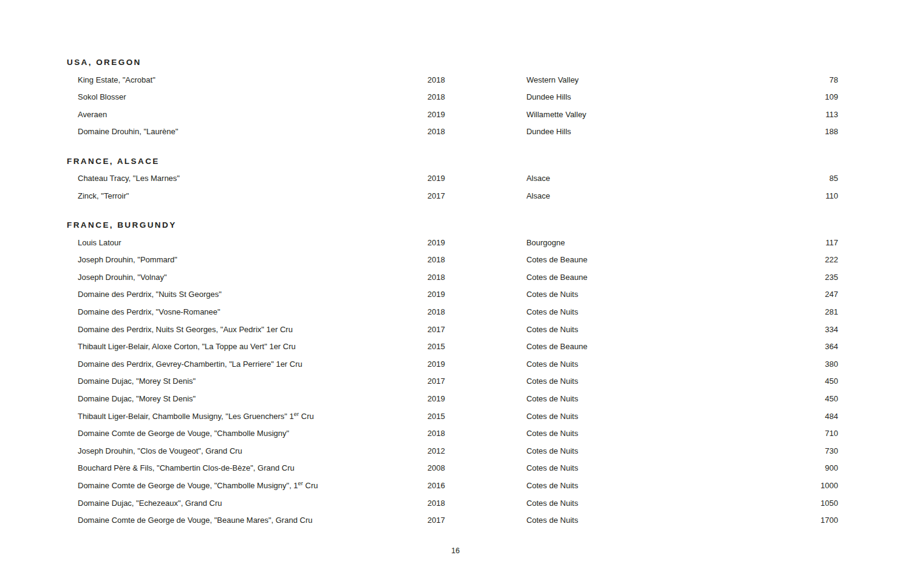USA, Oregon
| King Estate, "Acrobat" | 2018 | Western Valley | 78 |
| Sokol Blosser | 2018 | Dundee Hills | 109 |
| Averaen | 2019 | Willamette Valley | 113 |
| Domaine Drouhin, "Laurène" | 2018 | Dundee Hills | 188 |
France, Alsace
| Chateau Tracy, "Les Marnes" | 2019 | Alsace | 85 |
| Zinck, "Terroir" | 2017 | Alsace | 110 |
France, Burgundy
| Louis Latour | 2019 | Bourgogne | 117 |
| Joseph Drouhin, "Pommard" | 2018 | Cotes de Beaune | 222 |
| Joseph Drouhin, "Volnay" | 2018 | Cotes de Beaune | 235 |
| Domaine des Perdrix, "Nuits St Georges" | 2019 | Cotes de Nuits | 247 |
| Domaine des Perdrix, "Vosne-Romanee" | 2018 | Cotes de Nuits | 281 |
| Domaine des Perdrix, Nuits St Georges, "Aux Pedrix" 1er Cru | 2017 | Cotes de Nuits | 334 |
| Thibault Liger-Belair, Aloxe Corton, "La Toppe au Vert" 1er Cru | 2015 | Cotes de Beaune | 364 |
| Domaine des Perdrix, Gevrey-Chambertin, "La Perriere" 1er Cru | 2019 | Cotes de Nuits | 380 |
| Domaine Dujac, "Morey St Denis" | 2017 | Cotes de Nuits | 450 |
| Domaine Dujac, "Morey St Denis" | 2019 | Cotes de Nuits | 450 |
| Thibault Liger-Belair, Chambolle Musigny, "Les Gruenchers" 1 er Cru | 2015 | Cotes de Nuits | 484 |
| Domaine Comte de George de Vouge, "Chambolle Musigny" | 2018 | Cotes de Nuits | 710 |
| Joseph Drouhin, "Clos de Vougeot", Grand Cru | 2012 | Cotes de Nuits | 730 |
| Bouchard Père & Fils, "Chambertin Clos-de-Bèze", Grand Cru | 2008 | Cotes de Nuits | 900 |
| Domaine Comte de George de Vouge, "Chambolle Musigny", 1 er Cru | 2016 | Cotes de Nuits | 1000 |
| Domaine Dujac, "Echezeaux", Grand Cru | 2018 | Cotes de Nuits | 1050 |
| Domaine Comte de George de Vouge, "Beaune Mares", Grand Cru | 2017 | Cotes de Nuits | 1700 |
16